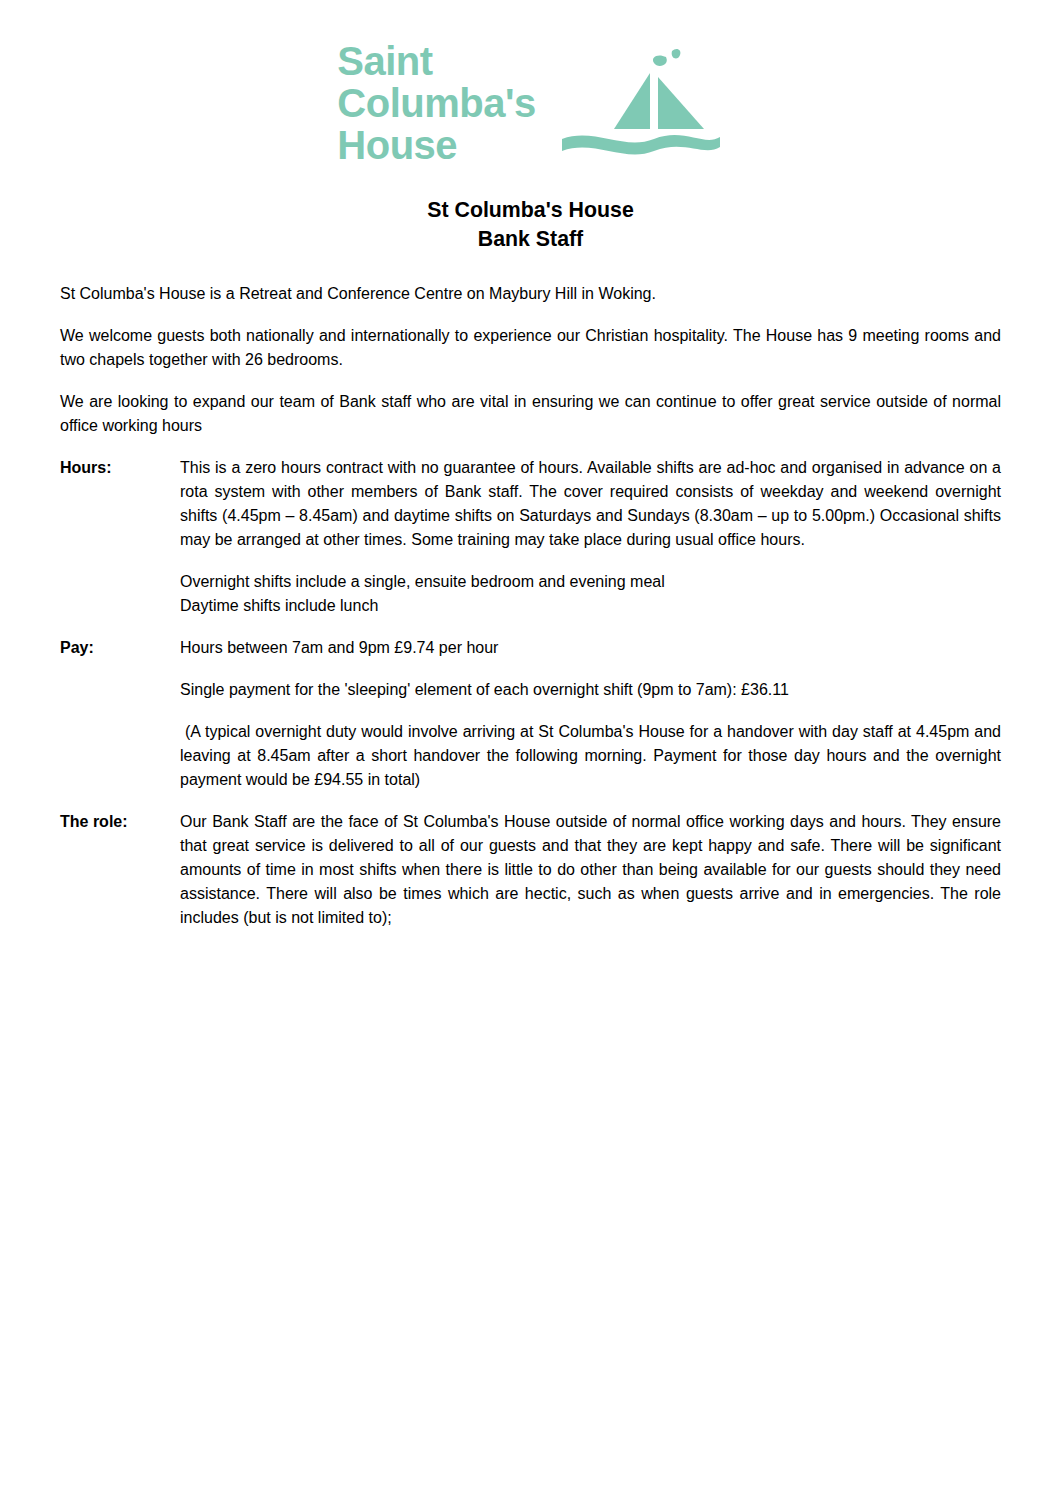Saint
Columba's
House
St Columba's House
Bank Staff
St Columba's House is a Retreat and Conference Centre on Maybury Hill in Woking.
We welcome guests both nationally and internationally to experience our Christian hospitality. The House has 9 meeting rooms and two chapels together with 26 bedrooms.
We are looking to expand our team of Bank staff who are vital in ensuring we can continue to offer great service outside of normal office working hours
Hours:
This is a zero hours contract with no guarantee of hours. Available shifts are ad-hoc and organised in advance on a rota system with other members of Bank staff. The cover required consists of weekday and weekend overnight shifts (4.45pm – 8.45am) and daytime shifts on Saturdays and Sundays (8.30am – up to 5.00pm.) Occasional shifts may be arranged at other times. Some training may take place during usual office hours.
Overnight shifts include a single, ensuite bedroom and evening meal
Daytime shifts include lunch
Pay:
Hours between 7am and 9pm £9.74 per hour
Single payment for the 'sleeping' element of each overnight shift (9pm to 7am): £36.11
(A typical overnight duty would involve arriving at St Columba's House for a handover with day staff at 4.45pm and leaving at 8.45am after a short handover the following morning. Payment for those day hours and the overnight payment would be £94.55 in total)
The role:
Our Bank Staff are the face of St Columba's House outside of normal office working days and hours. They ensure that great service is delivered to all of our guests and that they are kept happy and safe. There will be significant amounts of time in most shifts when there is little to do other than being available for our guests should they need assistance. There will also be times which are hectic, such as when guests arrive and in emergencies. The role includes (but is not limited to);